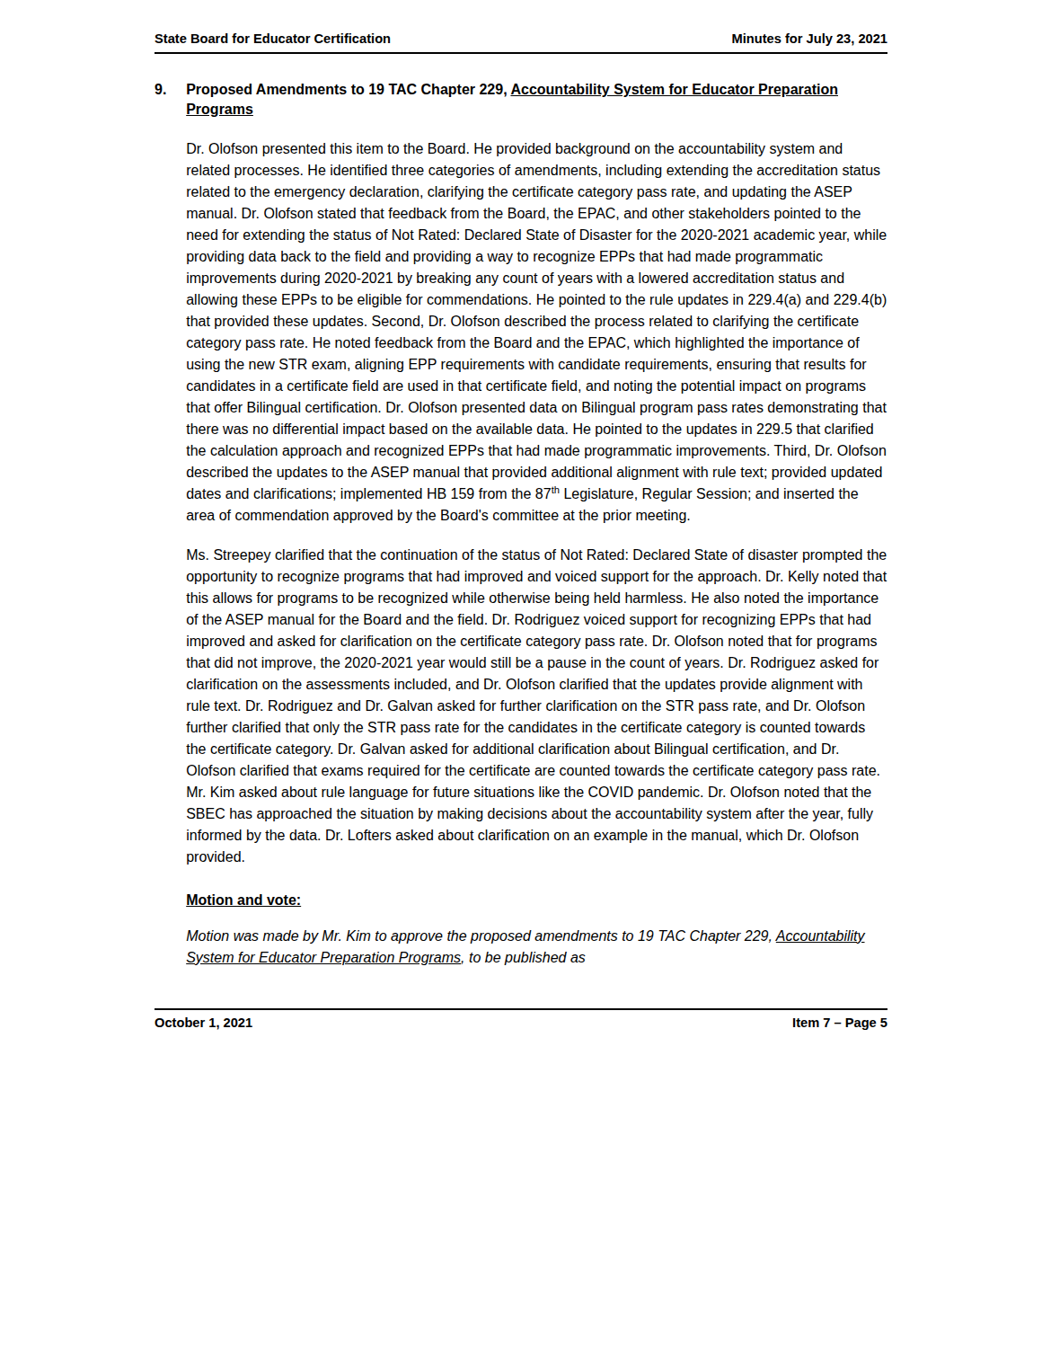State Board for Educator Certification Minutes for July 23, 2021
9. Proposed Amendments to 19 TAC Chapter 229, Accountability System for Educator Preparation Programs
Dr. Olofson presented this item to the Board. He provided background on the accountability system and related processes. He identified three categories of amendments, including extending the accreditation status related to the emergency declaration, clarifying the certificate category pass rate, and updating the ASEP manual. Dr. Olofson stated that feedback from the Board, the EPAC, and other stakeholders pointed to the need for extending the status of Not Rated: Declared State of Disaster for the 2020-2021 academic year, while providing data back to the field and providing a way to recognize EPPs that had made programmatic improvements during 2020-2021 by breaking any count of years with a lowered accreditation status and allowing these EPPs to be eligible for commendations. He pointed to the rule updates in 229.4(a) and 229.4(b) that provided these updates. Second, Dr. Olofson described the process related to clarifying the certificate category pass rate. He noted feedback from the Board and the EPAC, which highlighted the importance of using the new STR exam, aligning EPP requirements with candidate requirements, ensuring that results for candidates in a certificate field are used in that certificate field, and noting the potential impact on programs that offer Bilingual certification. Dr. Olofson presented data on Bilingual program pass rates demonstrating that there was no differential impact based on the available data. He pointed to the updates in 229.5 that clarified the calculation approach and recognized EPPs that had made programmatic improvements. Third, Dr. Olofson described the updates to the ASEP manual that provided additional alignment with rule text; provided updated dates and clarifications; implemented HB 159 from the 87th Legislature, Regular Session; and inserted the area of commendation approved by the Board's committee at the prior meeting.
Ms. Streepey clarified that the continuation of the status of Not Rated: Declared State of disaster prompted the opportunity to recognize programs that had improved and voiced support for the approach. Dr. Kelly noted that this allows for programs to be recognized while otherwise being held harmless. He also noted the importance of the ASEP manual for the Board and the field. Dr. Rodriguez voiced support for recognizing EPPs that had improved and asked for clarification on the certificate category pass rate. Dr. Olofson noted that for programs that did not improve, the 2020-2021 year would still be a pause in the count of years. Dr. Rodriguez asked for clarification on the assessments included, and Dr. Olofson clarified that the updates provide alignment with rule text. Dr. Rodriguez and Dr. Galvan asked for further clarification on the STR pass rate, and Dr. Olofson further clarified that only the STR pass rate for the candidates in the certificate category is counted towards the certificate category. Dr. Galvan asked for additional clarification about Bilingual certification, and Dr. Olofson clarified that exams required for the certificate are counted towards the certificate category pass rate. Mr. Kim asked about rule language for future situations like the COVID pandemic. Dr. Olofson noted that the SBEC has approached the situation by making decisions about the accountability system after the year, fully informed by the data. Dr. Lofters asked about clarification on an example in the manual, which Dr. Olofson provided.
Motion and vote:
Motion was made by Mr. Kim to approve the proposed amendments to 19 TAC Chapter 229, Accountability System for Educator Preparation Programs, to be published as
October 1, 2021 Item 7 – Page 5